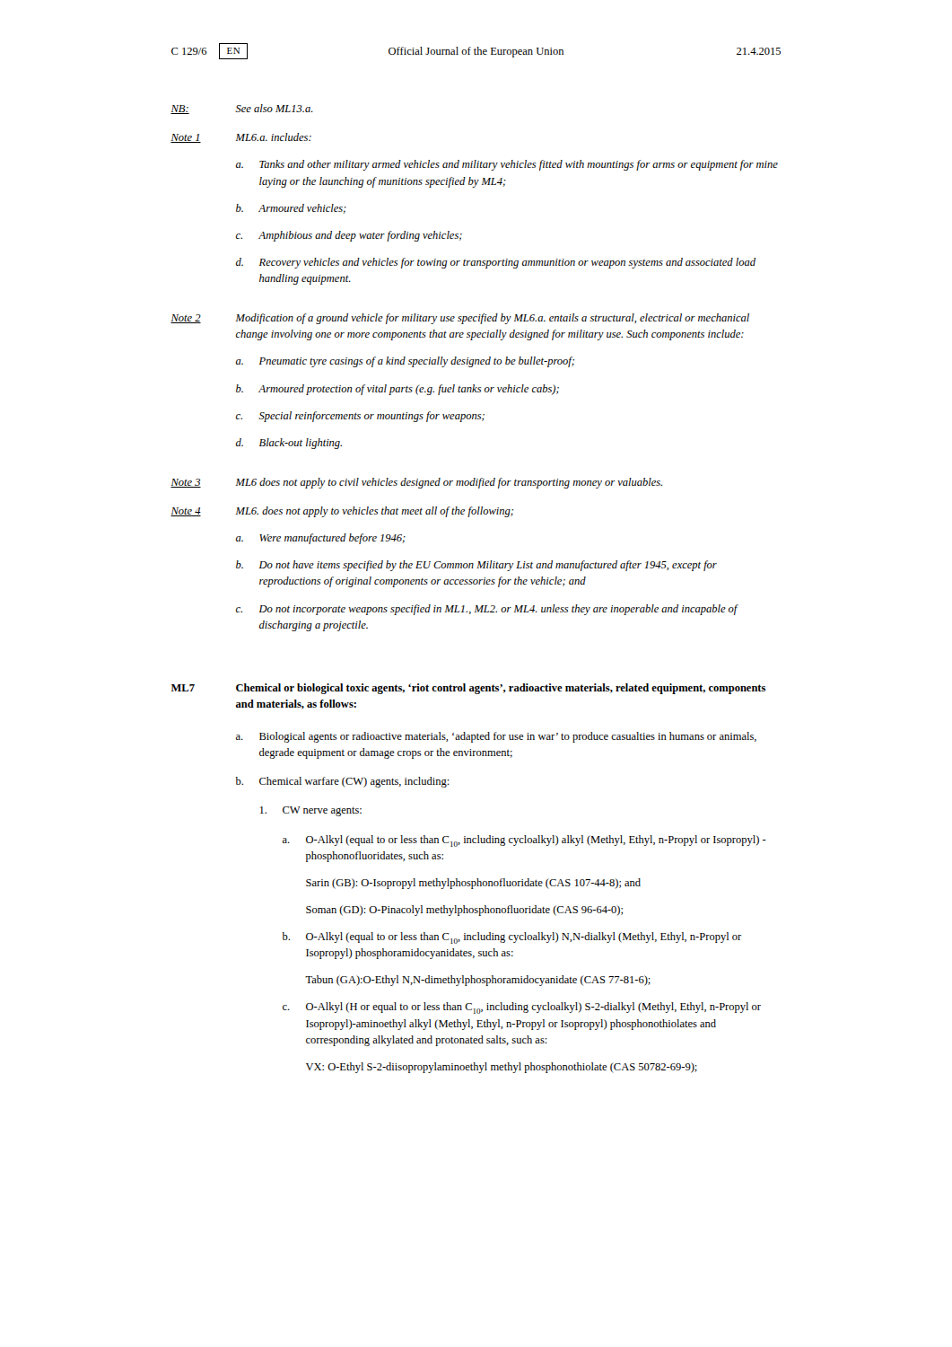C 129/6 EN
Official Journal of the European Union
21.4.2015
NB:
See also ML13.a.
Note 1
ML6.a. includes:
a.
Tanks and other military armed vehicles and military vehicles fitted with mountings for arms or equipment for mine laying or the launching of munitions specified by ML4;
b.
Armoured vehicles;
c.
Amphibious and deep water fording vehicles;
d.
Recovery vehicles and vehicles for towing or transporting ammunition or weapon systems and associated load handling equipment.
Note 2
Modification of a ground vehicle for military use specified by ML6.a. entails a structural, electrical or mechanical change involving one or more components that are specially designed for military use. Such components include:
a.
Pneumatic tyre casings of a kind specially designed to be bullet-proof;
b.
Armoured protection of vital parts (e.g. fuel tanks or vehicle cabs);
c.
Special reinforcements or mountings for weapons;
d.
Black-out lighting.
Note 3
ML6 does not apply to civil vehicles designed or modified for transporting money or valuables.
Note 4
ML6. does not apply to vehicles that meet all of the following;
a.
Were manufactured before 1946;
b.
Do not have items specified by the EU Common Military List and manufactured after 1945, except for reproductions of original components or accessories for the vehicle; and
c.
Do not incorporate weapons specified in ML1., ML2. or ML4. unless they are inoperable and incapable of discharging a projectile.
ML7
Chemical or biological toxic agents, ‘riot control agents’, radioactive materials, related equipment, components and materials, as follows:
a.
Biological agents or radioactive materials, ‘adapted for use in war’ to produce casualties in humans or animals, degrade equipment or damage crops or the environment;
b.
Chemical warfare (CW) agents, including:
1.
CW nerve agents:
a.
O-Alkyl (equal to or less than C10, including cycloalkyl) alkyl (Methyl, Ethyl, n-Propyl or Isopropyl) -phosphonofluoridates, such as:
Sarin (GB): O-Isopropyl methylphosphonofluoridate (CAS 107-44-8); and
Soman (GD): O-Pinacolyl methylphosphonofluoridate (CAS 96-64-0);
b.
O-Alkyl (equal to or less than C10, including cycloalkyl) N,N-dialkyl (Methyl, Ethyl, n-Propyl or Isopropyl) phosphoramidocyanidates, such as:
Tabun (GA):O-Ethyl N,N-dimethylphosphoramidocyanidate (CAS 77-81-6);
c.
O-Alkyl (H or equal to or less than C10, including cycloalkyl) S-2-dialkyl (Methyl, Ethyl, n-Propyl or Isopropyl)-aminoethyl alkyl (Methyl, Ethyl, n-Propyl or Isopropyl) phosphonothiolates and corresponding alkylated and protonated salts, such as:
VX: O-Ethyl S-2-diisopropylaminoethyl methyl phosphonothiolate (CAS 50782-69-9);